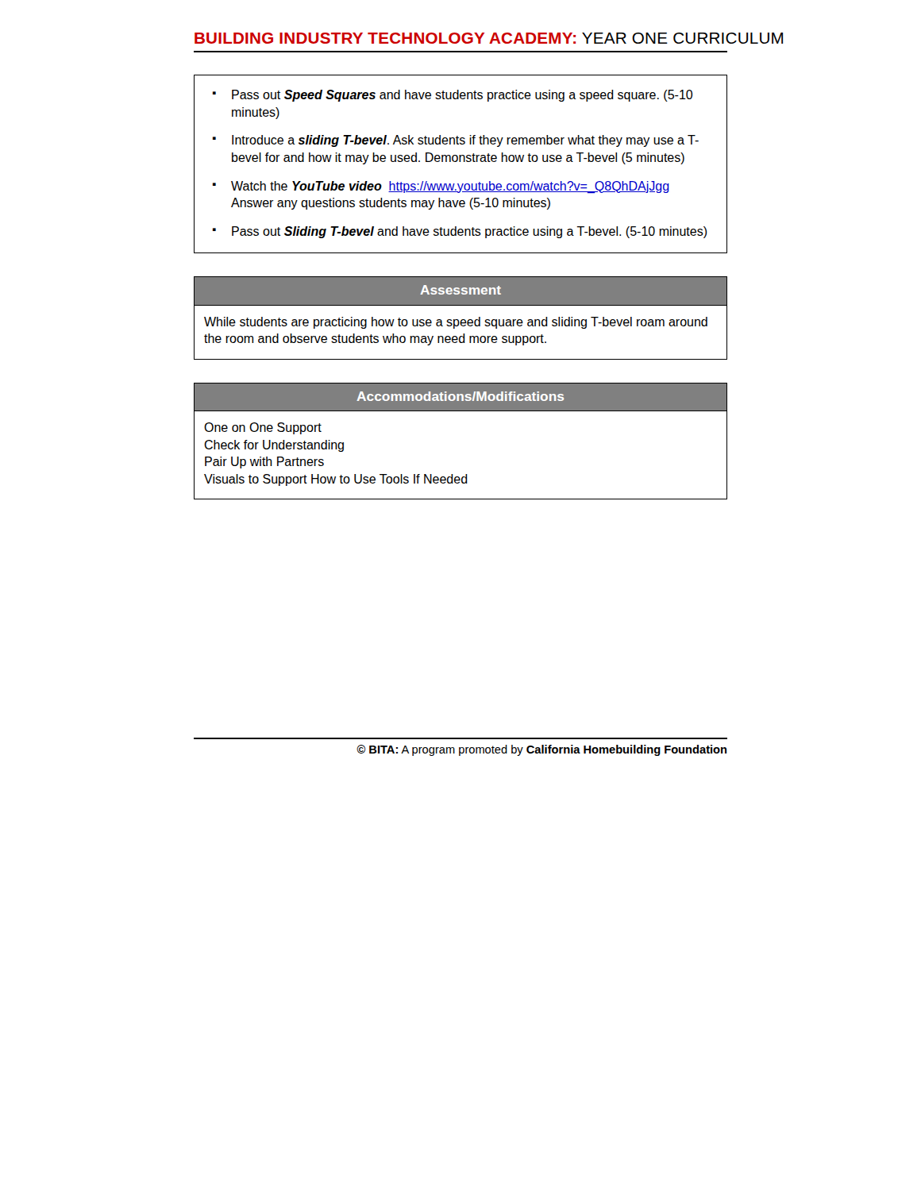BUILDING INDUSTRY TECHNOLOGY ACADEMY: YEAR ONE CURRICULUM
Pass out Speed Squares and have students practice using a speed square. (5-10 minutes)
Introduce a sliding T-bevel. Ask students if they remember what they may use a T-bevel for and how it may be used. Demonstrate how to use a T-bevel (5 minutes)
Watch the YouTube video https://www.youtube.com/watch?v=_Q8QhDAjJgg Answer any questions students may have (5-10 minutes)
Pass out Sliding T-bevel and have students practice using a T-bevel. (5-10 minutes)
Assessment
While students are practicing how to use a speed square and sliding T-bevel roam around the room and observe students who may need more support.
Accommodations/Modifications
One on One Support
Check for Understanding
Pair Up with Partners
Visuals to Support How to Use Tools If Needed
© BITA: A program promoted by California Homebuilding Foundation